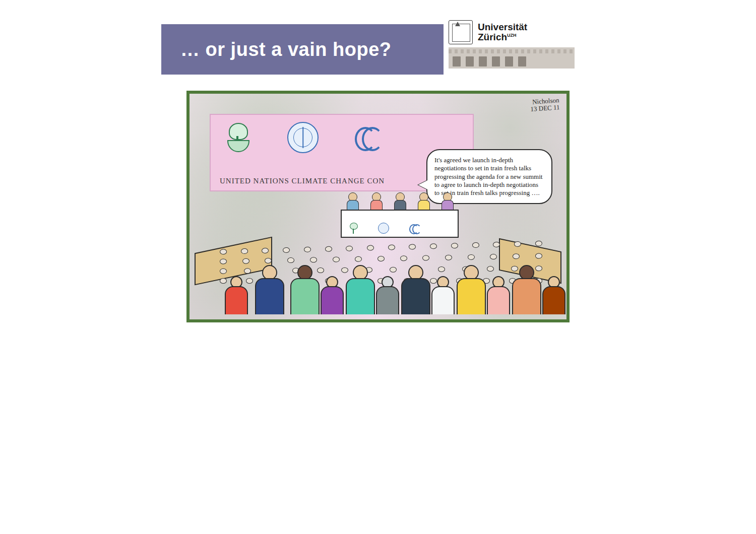… or just a vain hope?
Universität
ZürichUZH
Nicholson
13 DEC 11
UNITED NATIONS CLIMATE CHANGE CON
It's agreed we launch in-depth negotiations to set in train fresh talks progressing the agenda for a new summit to agree to launch in-depth negotiations to set in train fresh talks progressing ….